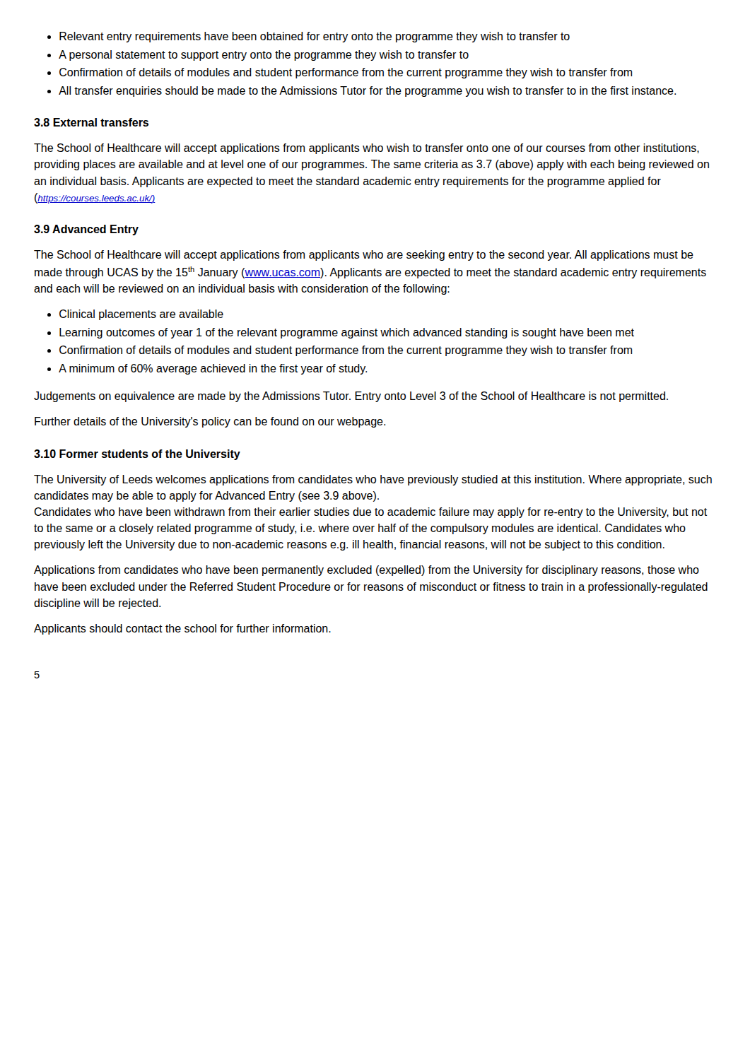Relevant entry requirements have been obtained for entry onto the programme they wish to transfer to
A personal statement to support entry onto the programme they wish to transfer to
Confirmation of details of modules and student performance from the current programme they wish to transfer from
All transfer enquiries should be made to the Admissions Tutor for the programme you wish to transfer to in the first instance.
3.8 External transfers
The School of Healthcare will accept applications from applicants who wish to transfer onto one of our courses from other institutions, providing places are available and at level one of our programmes. The same criteria as 3.7 (above) apply with each being reviewed on an individual basis. Applicants are expected to meet the standard academic entry requirements for the programme applied for (https://courses.leeds.ac.uk/)
3.9 Advanced Entry
The School of Healthcare will accept applications from applicants who are seeking entry to the second year. All applications must be made through UCAS by the 15th January (www.ucas.com). Applicants are expected to meet the standard academic entry requirements and each will be reviewed on an individual basis with consideration of the following:
Clinical placements are available
Learning outcomes of year 1 of the relevant programme against which advanced standing is sought have been met
Confirmation of details of modules and student performance from the current programme they wish to transfer from
A minimum of 60% average achieved in the first year of study.
Judgements on equivalence are made by the Admissions Tutor. Entry onto Level 3 of the School of Healthcare is not permitted.
Further details of the University's policy can be found on our webpage.
3.10 Former students of the University
The University of Leeds welcomes applications from candidates who have previously studied at this institution. Where appropriate, such candidates may be able to apply for Advanced Entry (see 3.9 above).
Candidates who have been withdrawn from their earlier studies due to academic failure may apply for re-entry to the University, but not to the same or a closely related programme of study, i.e. where over half of the compulsory modules are identical. Candidates who previously left the University due to non-academic reasons e.g. ill health, financial reasons, will not be subject to this condition.
Applications from candidates who have been permanently excluded (expelled) from the University for disciplinary reasons, those who have been excluded under the Referred Student Procedure or for reasons of misconduct or fitness to train in a professionally-regulated discipline will be rejected.
Applicants should contact the school for further information.
5